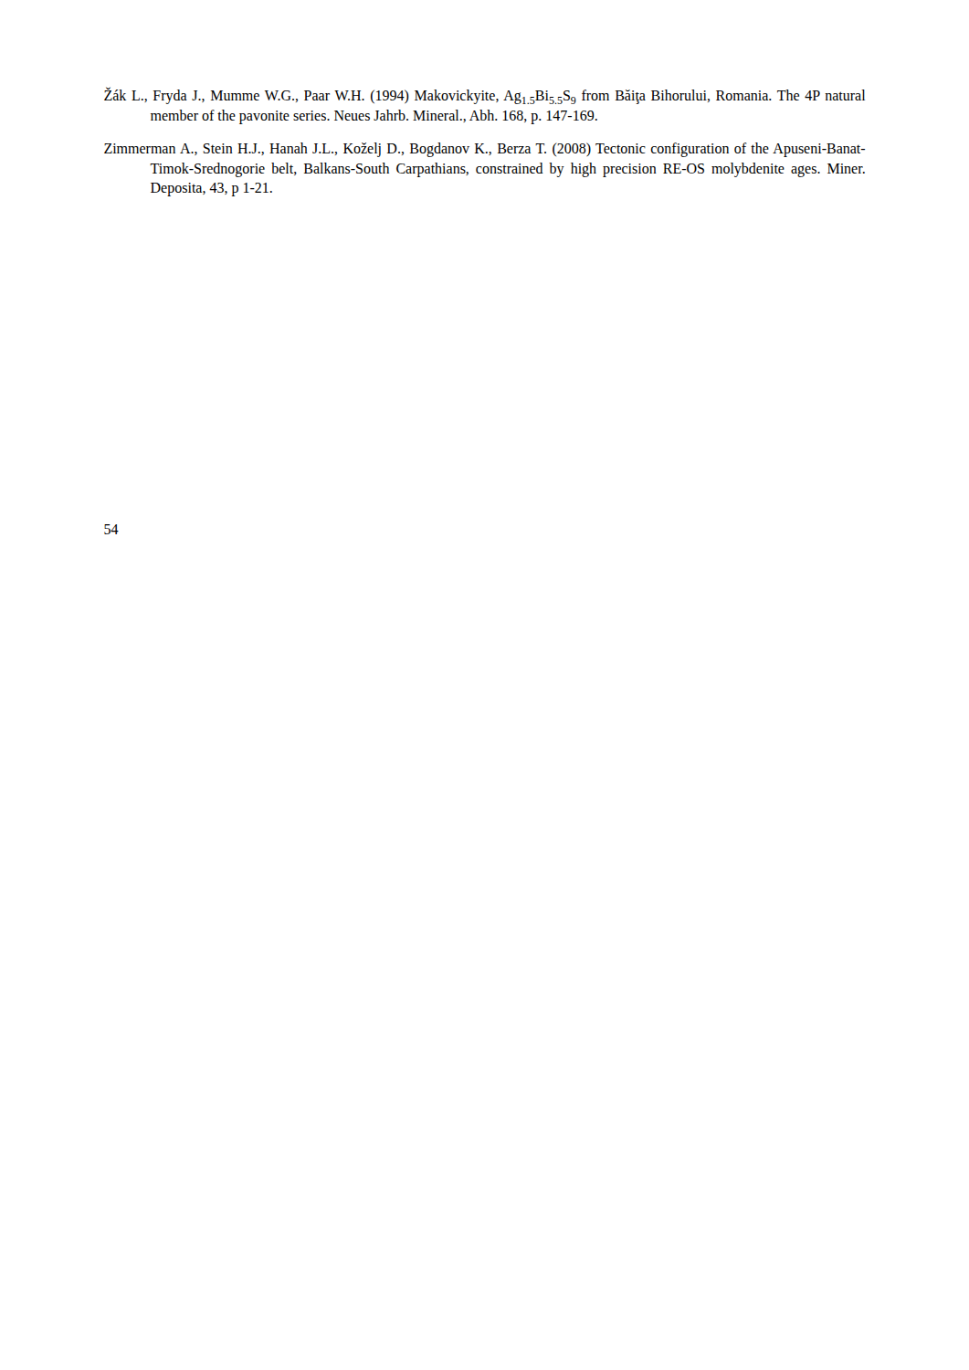Žák L., Fryda J., Mumme W.G., Paar W.H. (1994) Makovickyite, Ag1.5Bi5.5S9 from Băiţa Bihorului, Romania. The 4P natural member of the pavonite series. Neues Jahrb. Mineral., Abh. 168, p. 147-169.
Zimmerman A., Stein H.J., Hanah J.L., Koželj D., Bogdanov K., Berza T. (2008) Tectonic configuration of the Apuseni-Banat-Timok-Srednogorie belt, Balkans-South Carpathians, constrained by high precision RE-OS molybdenite ages. Miner. Deposita, 43, p 1-21.
54